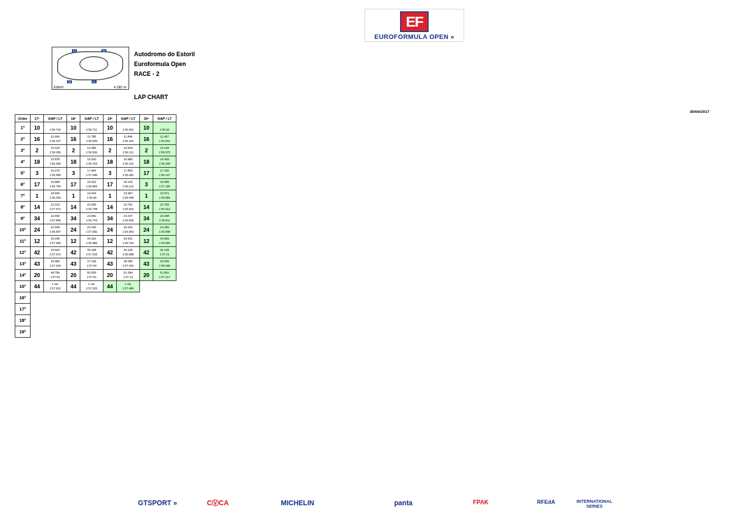EF
EUROFORMULA OPEN »
S1
S2
S3
FL
Estoril
4,182 m.
Autodromo do Estoril
Euroformula Open
RACE - 2
LAP CHART
30/04/2017
| Order | 17º | GAP / LT | 18º | GAP / LT | 19º | GAP / LT | 20º | GAP / LT |
| --- | --- | --- | --- | --- | --- | --- | --- | --- |
| 1º | 10 | 1'35.742 | 10 | 1'35.711 | 10 | 1'36.091 | 10 | 1'36.92 |
| 2º | 16 | 10.990 1'36.107 | 16 | 11.785 1'36.506 | 16 | 11.846 1'36.152 | 16 | 11.467 1'36.541 |
| 3º | 2 | 14.029 1'36.295 | 2 | 14.389 1'36.506 | 2 | 14.509 1'36.211 | 2 | 14.164 1'36.575 |
| 4º | 18 | 15.878 1'36.369 | 18 | 16.930 1'36.763 | 18 | 16.980 1'36.141 | 18 | 16.409 1'36.349 |
| 5º | 3 | 16.279 1'35.995 | 3 | 17.664 1'37.096 | 3 | 17.854 1'36.281 | 17 | 17.330 1'36.107 |
| 6º | 17 | 16.868 1'35.794 | 17 | 18.022 1'36.865 | 17 | 18.143 1'36.212 | 3 | 18.089 1'37.155 |
| 7º | 1 | 18.694 1'36.009 | 1 | 19.643 1'36.66 | 1 | 19.997 1'36.445 | 1 | 19.971 1'36.894 |
| 8º | 14 | 22.223 1'37.672 | 14 | 23.280 1'36.768 | 14 | 23.791 1'36.602 | 14 | 23.783 1'36.912 |
| 9º | 34 | 22.650 1'37.846 | 34 | 23.682 1'36.743 | 34 | 24.157 1'36.566 | 34 | 24.048 1'36.811 |
| 10º | 24 | 22.949 1'36.907 | 24 | 24.330 1'37.092 | 24 | 25.202 1'36.963 | 24 | 24.280 1'35.998 |
| 11º | 12 | 33.045 1'37.965 | 12 | 34.320 1'36.986 | 12 | 34.931 1'36.702 | 12 | 34.966 1'36.955 |
| 12º | 42 | 33.604 1'37.672 | 42 | 35.208 1'37.315 | 42 | 36.105 1'36.988 | 42 | 36.195 1'37.01 |
| 13º | 43 | 34.980 1'37.324 | 43 | 37.109 1'37.84 | 43 | 38.450 1'37.432 | 43 | 39.535 1'38.005 |
| 14º | 20 | 48.756 1'37.81 | 20 | 50.555 1'37.51 | 20 | 51.594 1'37.13 | 20 | 51.891 1'37.217 |
| 15º | 44 | 1 vta. 1'37.631 | 44 | 1 vta. 1'37.225 | 44 | 1 vta. 1'37.489 | | |
| 16º | | | | | | | | |
| 17º | | | | | | | | |
| 18º | | | | | | | | |
| 19º | | | | | | | | |
GTSPORT »
CⓋCA
MICHELIN
panta
FPAK
RFEdA
INTERNATIONAL
SERIES